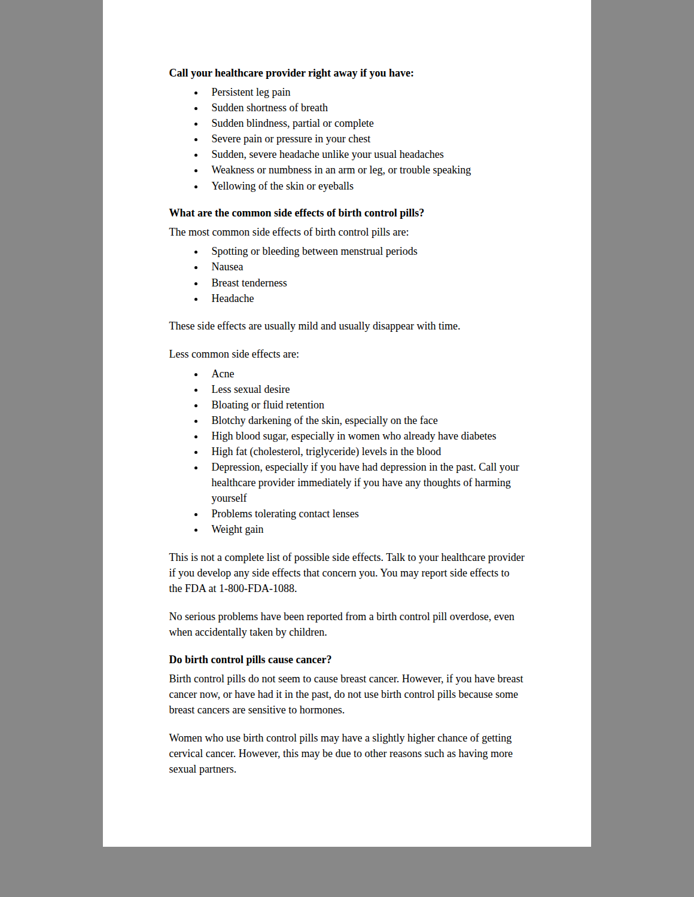Call your healthcare provider right away if you have:
Persistent leg pain
Sudden shortness of breath
Sudden blindness, partial or complete
Severe pain or pressure in your chest
Sudden, severe headache unlike your usual headaches
Weakness or numbness in an arm or leg, or trouble speaking
Yellowing of the skin or eyeballs
What are the common side effects of birth control pills?
The most common side effects of birth control pills are:
Spotting or bleeding between menstrual periods
Nausea
Breast tenderness
Headache
These side effects are usually mild and usually disappear with time.
Less common side effects are:
Acne
Less sexual desire
Bloating or fluid retention
Blotchy darkening of the skin, especially on the face
High blood sugar, especially in women who already have diabetes
High fat (cholesterol, triglyceride) levels in the blood
Depression, especially if you have had depression in the past. Call your healthcare provider immediately if you have any thoughts of harming yourself
Problems tolerating contact lenses
Weight gain
This is not a complete list of possible side effects. Talk to your healthcare provider if you develop any side effects that concern you. You may report side effects to the FDA at 1-800-FDA-1088.
No serious problems have been reported from a birth control pill overdose, even when accidentally taken by children.
Do birth control pills cause cancer?
Birth control pills do not seem to cause breast cancer. However, if you have breast cancer now, or have had it in the past, do not use birth control pills because some breast cancers are sensitive to hormones.
Women who use birth control pills may have a slightly higher chance of getting cervical cancer. However, this may be due to other reasons such as having more sexual partners.